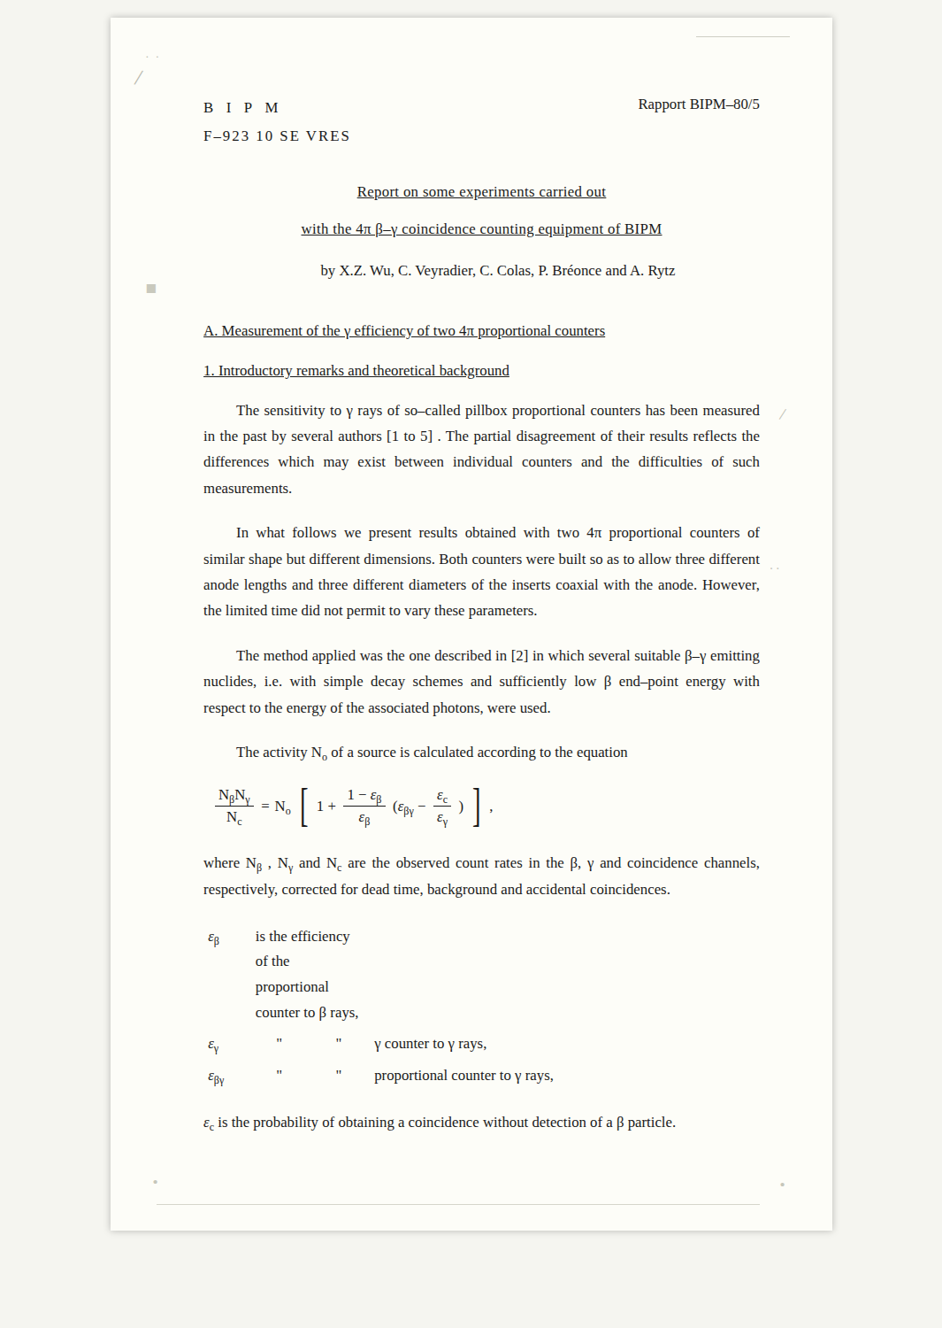. .
/
■
/
. .
•
•
B I P M
F–923 10 SE VRES
Rapport BIPM–80/5
Report on some experiments carried out
with the 4π β–γ coincidence counting equipment of BIPM
by X.Z. Wu, C. Veyradier, C. Colas, P. Bréonce and A. Rytz
A. Measurement of the γ efficiency of two 4π proportional counters
1. Introductory remarks and theoretical background
The sensitivity to γ rays of so–called pillbox proportional counters has been measured in the past by several authors [1 to 5] . The partial disagreement of their results reflects the differences which may exist between individual counters and the difficulties of such measurements.
In what follows we present results obtained with two 4π proportional counters of similar shape but different dimensions. Both counters were built so as to allow three different anode lengths and three different diameters of the inserts coaxial with the anode. However, the limited time did not permit to vary these parameters.
The method applied was the one described in [2] in which several suitable β–γ emitting nuclides, i.e. with simple decay schemes and sufficiently low β end–point energy with respect to the energy of the associated photons, were used.
The activity No of a source is calculated according to the equation
NβNγ Nc = No [ 1 + 1 − εβ εβ (εβγ − εc εγ ) ] ,
where Nβ , Nγ and Nc are the observed count rates in the β, γ and coincidence channels, respectively, corrected for dead time, background and accidental coincidences.
| ε β | is the efficiency of the proportional counter to β rays, |
| ε γ | " | " | γ counter to γ rays, |
| ε βγ | " | " | proportional counter to γ rays, |
εc is the probability of obtaining a coincidence without detection of a β particle.